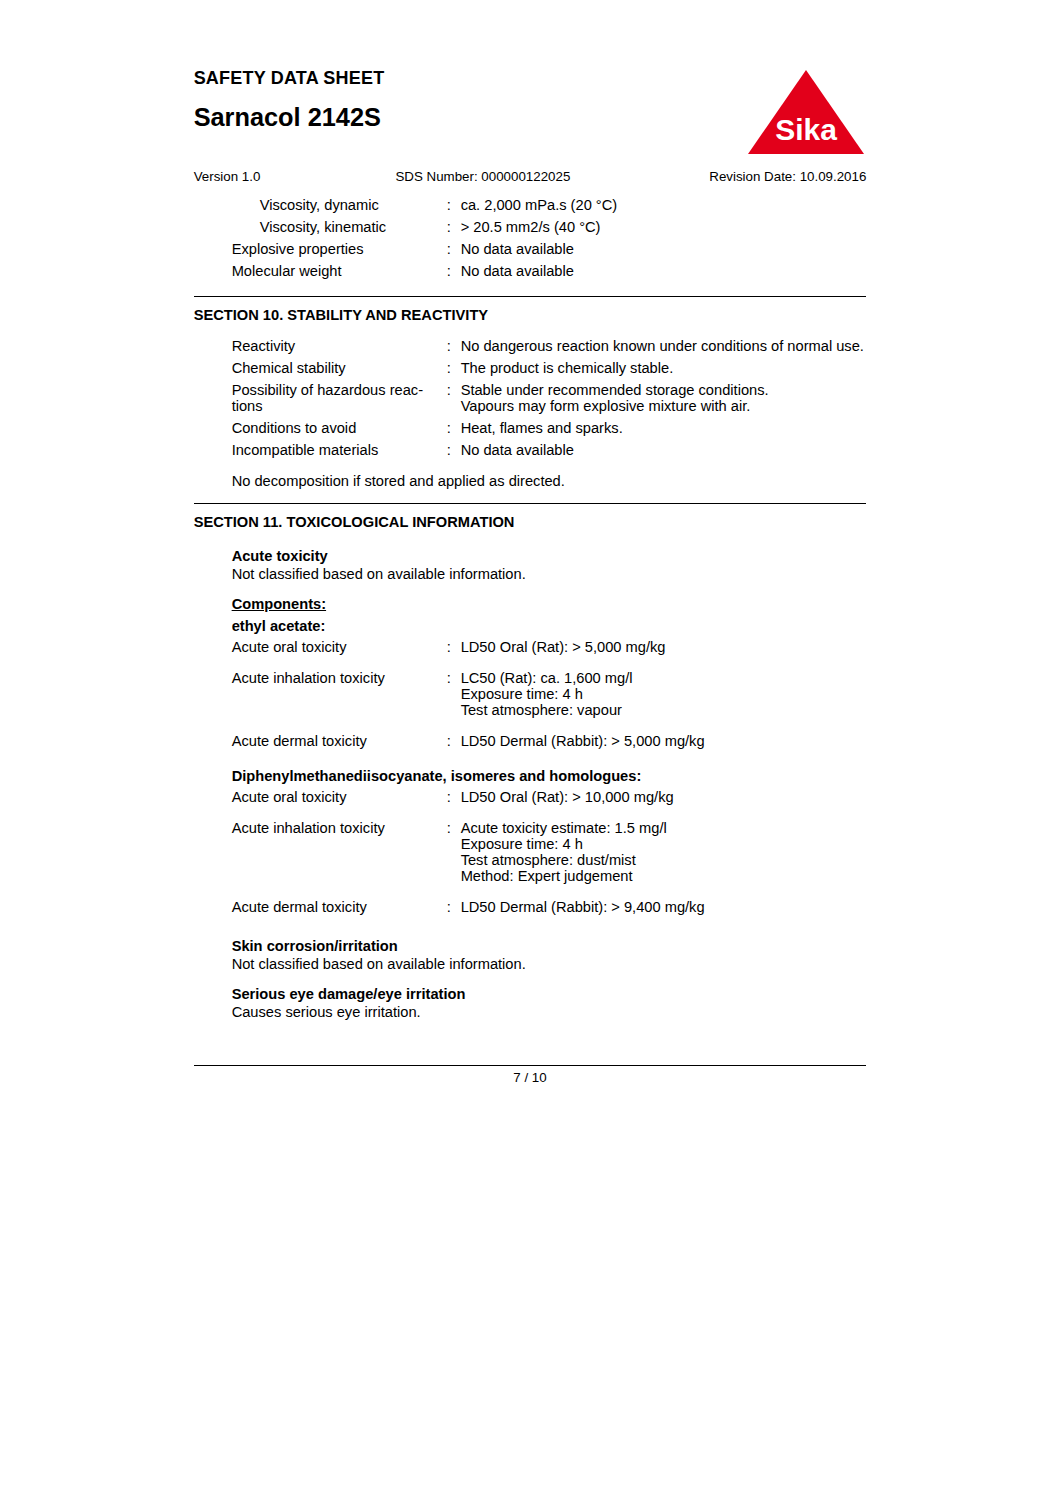SAFETY DATA SHEET
Sarnacol 2142S
Sika R
Version 1.0
SDS Number: 000000122025
Revision Date: 10.09.2016
| Viscosity, dynamic | : | ca. 2,000 mPa.s (20 °C) |
| Viscosity, kinematic | : | > 20.5 mm2/s (40 °C) |
| Explosive properties | : | No data available |
| Molecular weight | : | No data available |
SECTION 10. STABILITY AND REACTIVITY
| Reactivity | : | No dangerous reaction known under conditions of normal use. |
| Chemical stability | : | The product is chemically stable. |
| Possibility of hazardous reac- tions | : | Stable under recommended storage conditions. Vapours may form explosive mixture with air. |
| Conditions to avoid | : | Heat, flames and sparks. |
| Incompatible materials | : | No data available |
No decomposition if stored and applied as directed.
SECTION 11. TOXICOLOGICAL INFORMATION
Acute toxicity
Not classified based on available information.
Components:
ethyl acetate:
| Acute oral toxicity | : | LD50 Oral (Rat): > 5,000 mg/kg |
| Acute inhalation toxicity | : | LC50 (Rat): ca. 1,600 mg/l Exposure time: 4 h Test atmosphere: vapour |
| Acute dermal toxicity | : | LD50 Dermal (Rabbit): > 5,000 mg/kg |
Diphenylmethanediisocyanate, isomeres and homologues:
| Acute oral toxicity | : | LD50 Oral (Rat): > 10,000 mg/kg |
| Acute inhalation toxicity | : | Acute toxicity estimate: 1.5 mg/l Exposure time: 4 h Test atmosphere: dust/mist Method: Expert judgement |
| Acute dermal toxicity | : | LD50 Dermal (Rabbit): > 9,400 mg/kg |
Skin corrosion/irritation
Not classified based on available information.
Serious eye damage/eye irritation
Causes serious eye irritation.
7 / 10